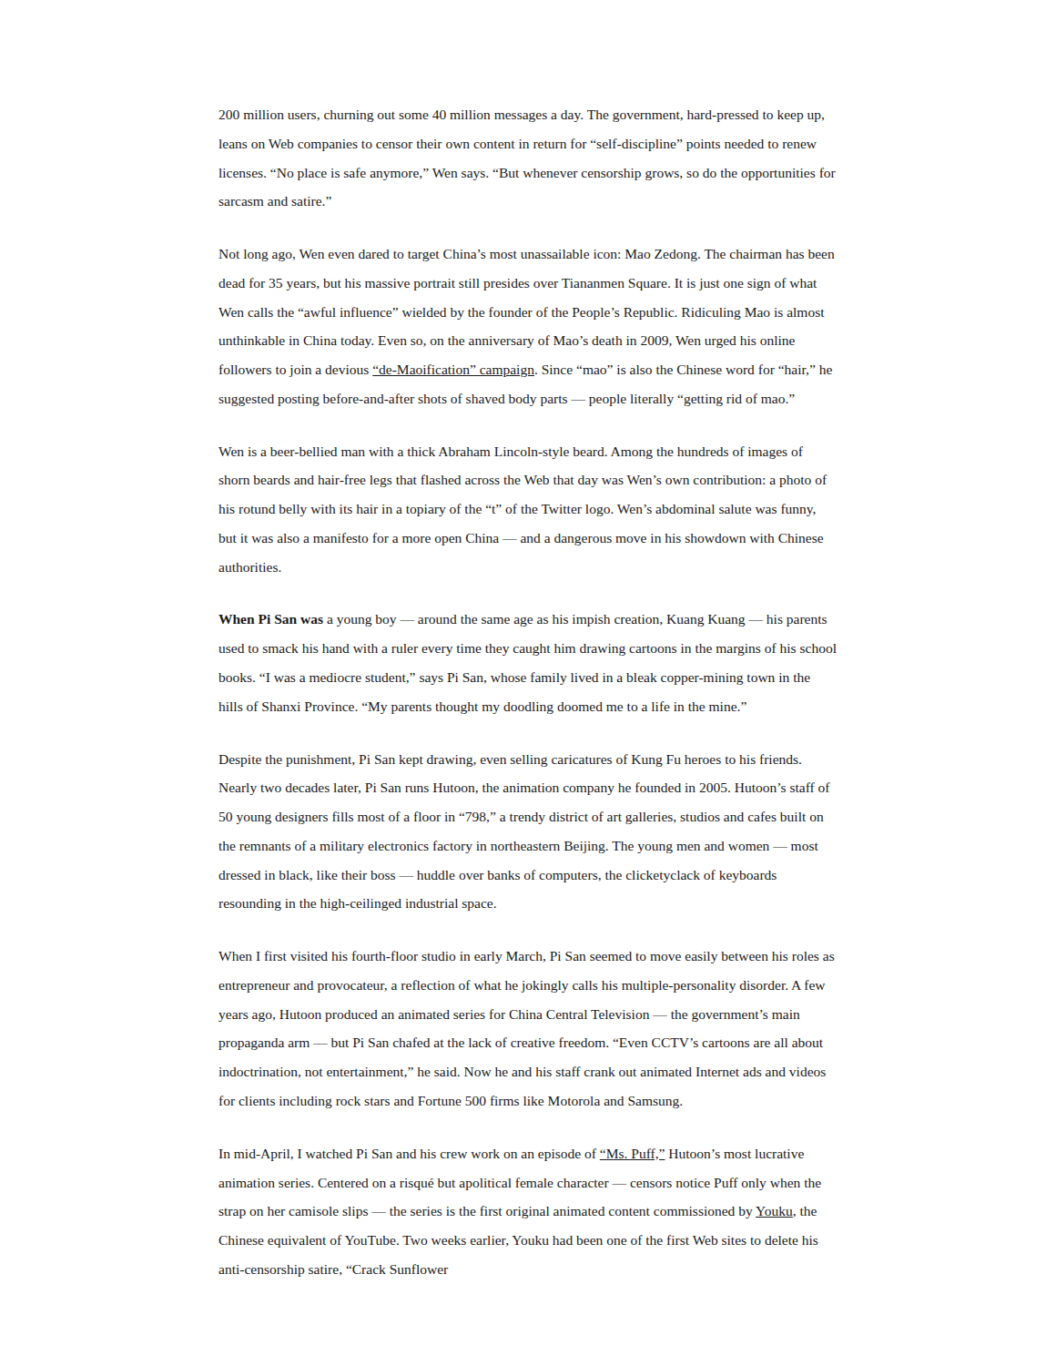200 million users, churning out some 40 million messages a day. The government, hard-pressed to keep up, leans on Web companies to censor their own content in return for “self-discipline” points needed to renew licenses. “No place is safe anymore,” Wen says. “But whenever censorship grows, so do the opportunities for sarcasm and satire.”
Not long ago, Wen even dared to target China’s most unassailable icon: Mao Zedong. The chairman has been dead for 35 years, but his massive portrait still presides over Tiananmen Square. It is just one sign of what Wen calls the “awful influence” wielded by the founder of the People’s Republic. Ridiculing Mao is almost unthinkable in China today. Even so, on the anniversary of Mao’s death in 2009, Wen urged his online followers to join a devious “de-Maoification” campaign. Since “mao” is also the Chinese word for “hair,” he suggested posting before-and-after shots of shaved body parts — people literally “getting rid of mao.”
Wen is a beer-bellied man with a thick Abraham Lincoln-style beard. Among the hundreds of images of shorn beards and hair-free legs that flashed across the Web that day was Wen’s own contribution: a photo of his rotund belly with its hair in a topiary of the “t” of the Twitter logo. Wen’s abdominal salute was funny, but it was also a manifesto for a more open China — and a dangerous move in his showdown with Chinese authorities.
When Pi San was a young boy — around the same age as his impish creation, Kuang Kuang — his parents used to smack his hand with a ruler every time they caught him drawing cartoons in the margins of his school books. “I was a mediocre student,” says Pi San, whose family lived in a bleak copper-mining town in the hills of Shanxi Province. “My parents thought my doodling doomed me to a life in the mine.”
Despite the punishment, Pi San kept drawing, even selling caricatures of Kung Fu heroes to his friends. Nearly two decades later, Pi San runs Hutoon, the animation company he founded in 2005. Hutoon’s staff of 50 young designers fills most of a floor in “798,” a trendy district of art galleries, studios and cafes built on the remnants of a military electronics factory in northeastern Beijing. The young men and women — most dressed in black, like their boss — huddle over banks of computers, the clicketyclack of keyboards resounding in the high-ceilinged industrial space.
When I first visited his fourth-floor studio in early March, Pi San seemed to move easily between his roles as entrepreneur and provocateur, a reflection of what he jokingly calls his multiple-personality disorder. A few years ago, Hutoon produced an animated series for China Central Television — the government’s main propaganda arm — but Pi San chafed at the lack of creative freedom. “Even CCTV’s cartoons are all about indoctrination, not entertainment,” he said. Now he and his staff crank out animated Internet ads and videos for clients including rock stars and Fortune 500 firms like Motorola and Samsung.
In mid-April, I watched Pi San and his crew work on an episode of “Ms. Puff,” Hutoon’s most lucrative animation series. Centered on a risqué but apolitical female character — censors notice Puff only when the strap on her camisole slips — the series is the first original animated content commissioned by Youku, the Chinese equivalent of YouTube. Two weeks earlier, Youku had been one of the first Web sites to delete his anti-censorship satire, “Crack Sunflower